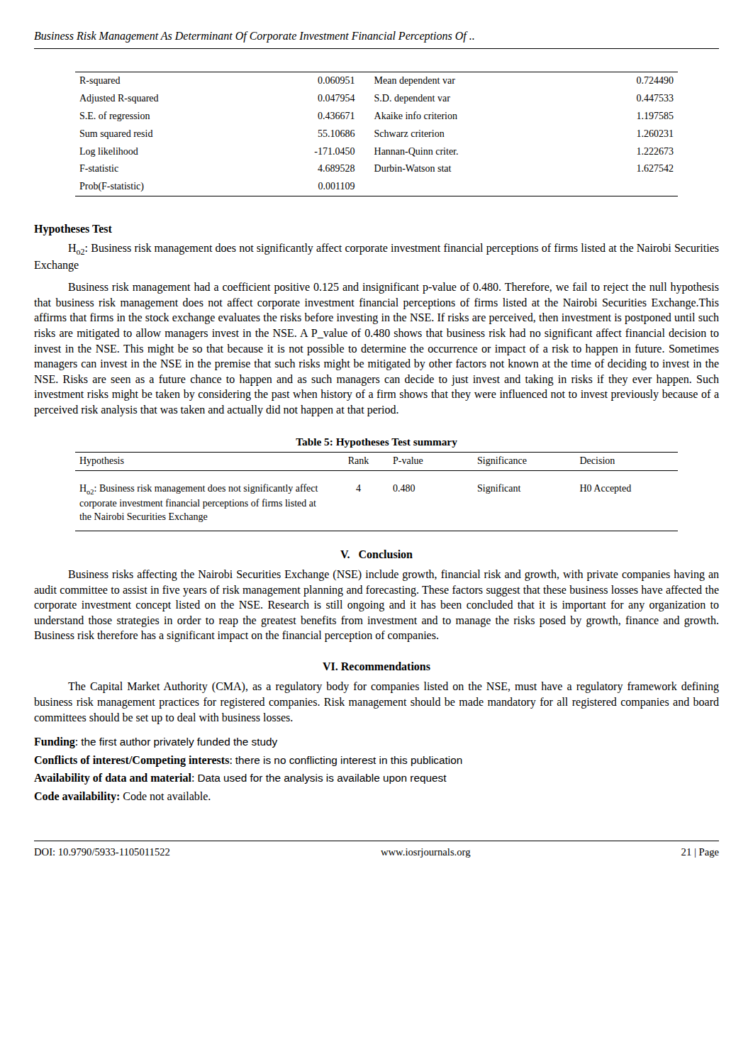Business Risk Management As Determinant Of Corporate Investment Financial Perceptions Of ..
| R-squared | 0.060951 | Mean dependent var | 0.724490 |
| Adjusted R-squared | 0.047954 | S.D. dependent var | 0.447533 |
| S.E. of regression | 0.436671 | Akaike info criterion | 1.197585 |
| Sum squared resid | 55.10686 | Schwarz criterion | 1.260231 |
| Log likelihood | -171.0450 | Hannan-Quinn criter. | 1.222673 |
| F-statistic | 4.689528 | Durbin-Watson stat | 1.627542 |
| Prob(F-statistic) | 0.001109 | | |
Hypotheses Test
Ho2: Business risk management does not significantly affect corporate investment financial perceptions of firms listed at the Nairobi Securities Exchange
Business risk management had a coefficient positive 0.125 and insignificant p-value of 0.480. Therefore, we fail to reject the null hypothesis that business risk management does not affect corporate investment financial perceptions of firms listed at the Nairobi Securities Exchange.This affirms that firms in the stock exchange evaluates the risks before investing in the NSE. If risks are perceived, then investment is postponed until such risks are mitigated to allow managers invest in the NSE. A P_value of 0.480 shows that business risk had no significant affect financial decision to invest in the NSE. This might be so that because it is not possible to determine the occurrence or impact of a risk to happen in future. Sometimes managers can invest in the NSE in the premise that such risks might be mitigated by other factors not known at the time of deciding to invest in the NSE. Risks are seen as a future chance to happen and as such managers can decide to just invest and taking in risks if they ever happen. Such investment risks might be taken by considering the past when history of a firm shows that they were influenced not to invest previously because of a perceived risk analysis that was taken and actually did not happen at that period.
Table 5: Hypotheses Test summary
| Hypothesis | Rank | P-value | Significance | Decision |
| H o2 : Business risk management does not significantly affect corporate investment financial perceptions of firms listed at the Nairobi Securities Exchange | 4 | 0.480 | Significant | H0 Accepted |
V. Conclusion
Business risks affecting the Nairobi Securities Exchange (NSE) include growth, financial risk and growth, with private companies having an audit committee to assist in five years of risk management planning and forecasting. These factors suggest that these business losses have affected the corporate investment concept listed on the NSE. Research is still ongoing and it has been concluded that it is important for any organization to understand those strategies in order to reap the greatest benefits from investment and to manage the risks posed by growth, finance and growth. Business risk therefore has a significant impact on the financial perception of companies.
VI. Recommendations
The Capital Market Authority (CMA), as a regulatory body for companies listed on the NSE, must have a regulatory framework defining business risk management practices for registered companies. Risk management should be made mandatory for all registered companies and board committees should be set up to deal with business losses.
Funding: the first author privately funded the study
Conflicts of interest/Competing interests: there is no conflicting interest in this publication
Availability of data and material: Data used for the analysis is available upon request
Code availability: Code not available.
DOI: 10.9790/5933-1105011522
www.iosrjournals.org
21 | Page